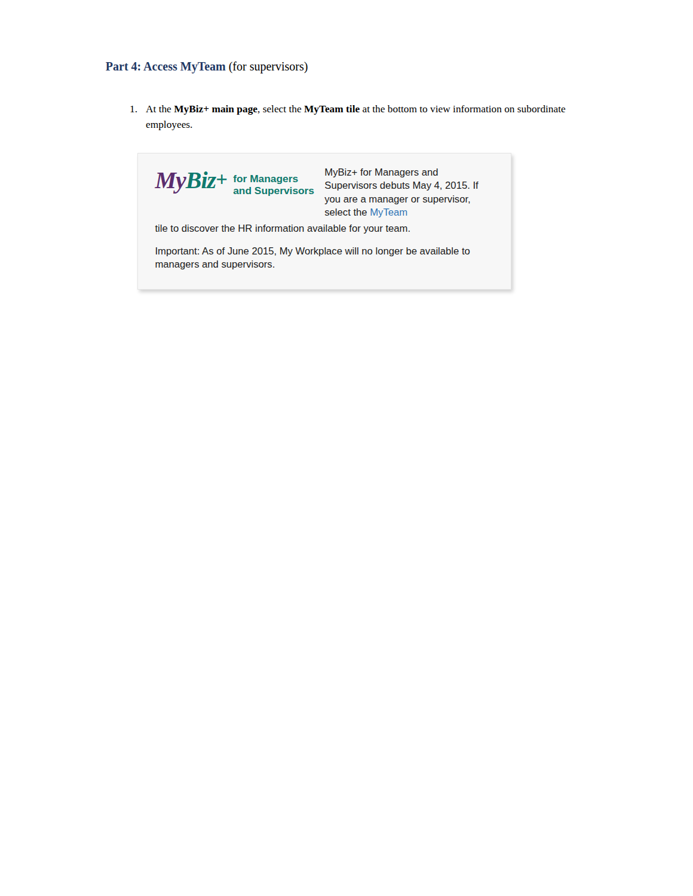Part 4: Access MyTeam (for supervisors)
At the MyBiz+ main page, select the MyTeam tile at the bottom to view information on subordinate employees.
My Biz+ for Managers
and Supervisors
MyBiz+ for Managers and Supervisors debuts May 4, 2015. If you are a manager or supervisor, select the MyTeam
tile to discover the HR information available for your team.
Important: As of June 2015, My Workplace will no longer be available to managers and supervisors.